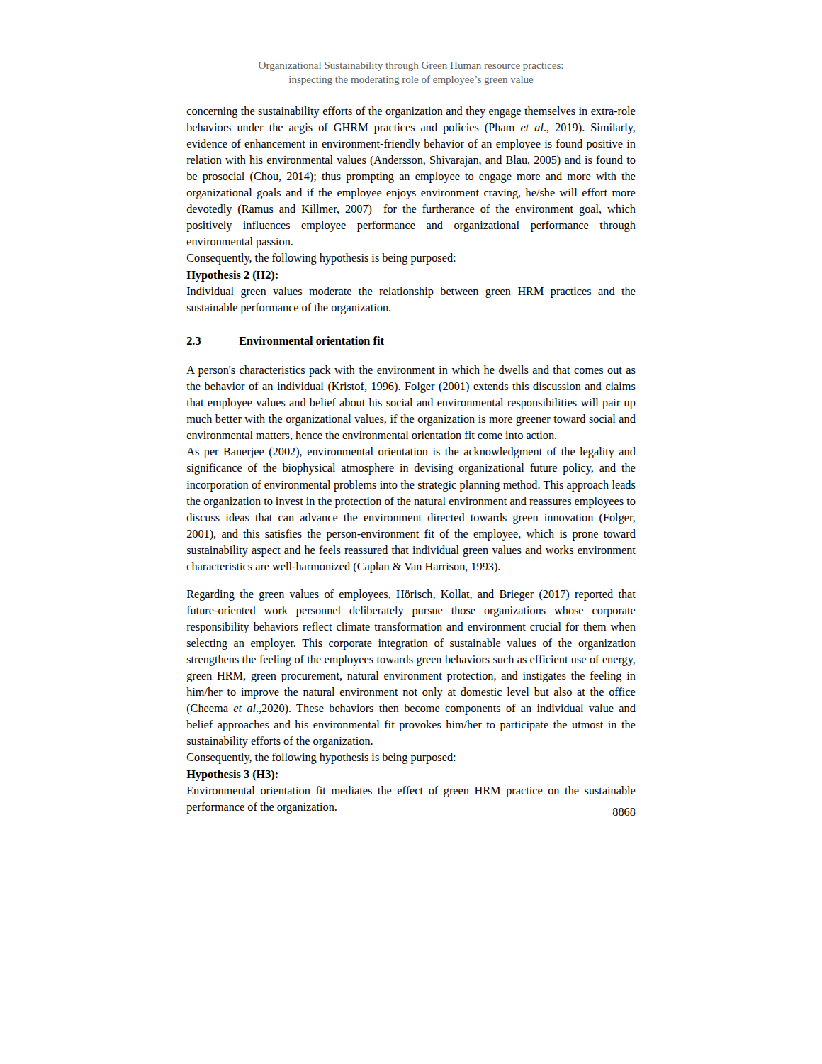Organizational Sustainability through Green Human resource practices: inspecting the moderating role of employee’s green value
concerning the sustainability efforts of the organization and they engage themselves in extra-role behaviors under the aegis of GHRM practices and policies (Pham et al., 2019). Similarly, evidence of enhancement in environment-friendly behavior of an employee is found positive in relation with his environmental values (Andersson, Shivarajan, and Blau, 2005) and is found to be prosocial (Chou, 2014); thus prompting an employee to engage more and more with the organizational goals and if the employee enjoys environment craving, he/she will effort more devotedly (Ramus and Killmer, 2007) for the furtherance of the environment goal, which positively influences employee performance and organizational performance through environmental passion.
Consequently, the following hypothesis is being purposed:
Hypothesis 2 (H2):
Individual green values moderate the relationship between green HRM practices and the sustainable performance of the organization.
2.3 Environmental orientation fit
A person's characteristics pack with the environment in which he dwells and that comes out as the behavior of an individual (Kristof, 1996). Folger (2001) extends this discussion and claims that employee values and belief about his social and environmental responsibilities will pair up much better with the organizational values, if the organization is more greener toward social and environmental matters, hence the environmental orientation fit come into action.
As per Banerjee (2002), environmental orientation is the acknowledgment of the legality and significance of the biophysical atmosphere in devising organizational future policy, and the incorporation of environmental problems into the strategic planning method. This approach leads the organization to invest in the protection of the natural environment and reassures employees to discuss ideas that can advance the environment directed towards green innovation (Folger, 2001), and this satisfies the person-environment fit of the employee, which is prone toward sustainability aspect and he feels reassured that individual green values and works environment characteristics are well-harmonized (Caplan & Van Harrison, 1993).
Regarding the green values of employees, Hörisch, Kollat, and Brieger (2017) reported that future-oriented work personnel deliberately pursue those organizations whose corporate responsibility behaviors reflect climate transformation and environment crucial for them when selecting an employer. This corporate integration of sustainable values of the organization strengthens the feeling of the employees towards green behaviors such as efficient use of energy, green HRM, green procurement, natural environment protection, and instigates the feeling in him/her to improve the natural environment not only at domestic level but also at the office (Cheema et al.,2020). These behaviors then become components of an individual value and belief approaches and his environmental fit provokes him/her to participate the utmost in the sustainability efforts of the organization.
Consequently, the following hypothesis is being purposed:
Hypothesis 3 (H3):
Environmental orientation fit mediates the effect of green HRM practice on the sustainable performance of the organization.
8868